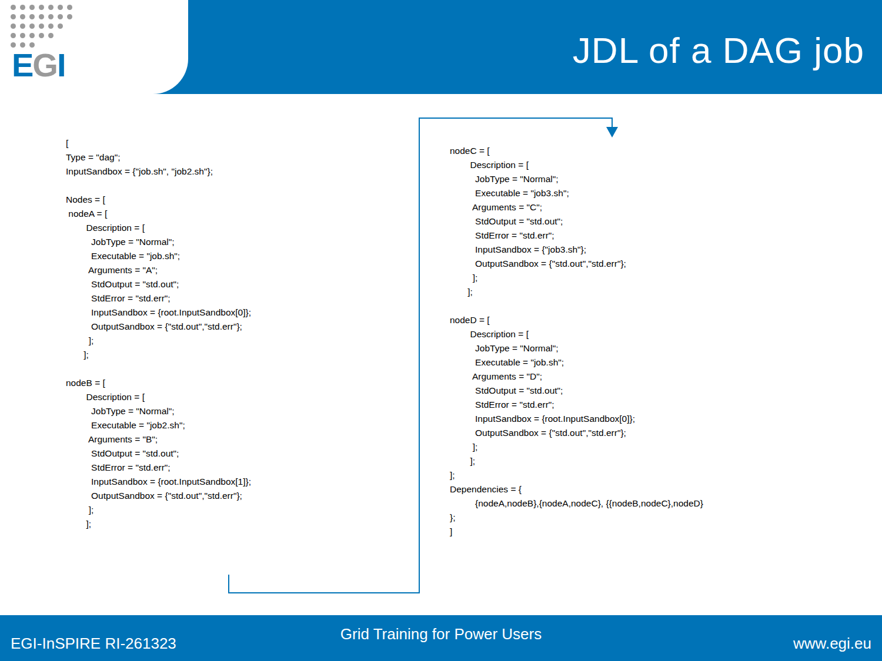JDL of a DAG job
EGI
[ Type = "dag"; InputSandbox = {"job.sh", "job2.sh"}; Nodes = [ nodeA = [ Description = [ JobType = "Normal"; Executable = "job.sh"; Arguments = "A"; StdOutput = "std.out"; StdError = "std.err"; InputSandbox = {root.InputSandbox[0]}; OutputSandbox = {"std.out","std.err"}; ]; ]; nodeB = [ Description = [ JobType = "Normal"; Executable = "job2.sh"; Arguments = "B"; StdOutput = "std.out"; StdError = "std.err"; InputSandbox = {root.InputSandbox[1]}; OutputSandbox = {"std.out","std.err"}; ]; ];
nodeC = [ Description = [ JobType = "Normal"; Executable = "job3.sh"; Arguments = "C"; StdOutput = "std.out"; StdError = "std.err"; InputSandbox = {"job3.sh"}; OutputSandbox = {"std.out","std.err"}; ]; ]; nodeD = [ Description = [ JobType = "Normal"; Executable = "job.sh"; Arguments = "D"; StdOutput = "std.out"; StdError = "std.err"; InputSandbox = {root.InputSandbox[0]}; OutputSandbox = {"std.out","std.err"}; ]; ]; ]; Dependencies = { {nodeA,nodeB},{nodeA,nodeC}, {{nodeB,nodeC},nodeD} }; ]
EGI-InSPIRE RI-261323
Grid Training for Power Users
www.egi.eu